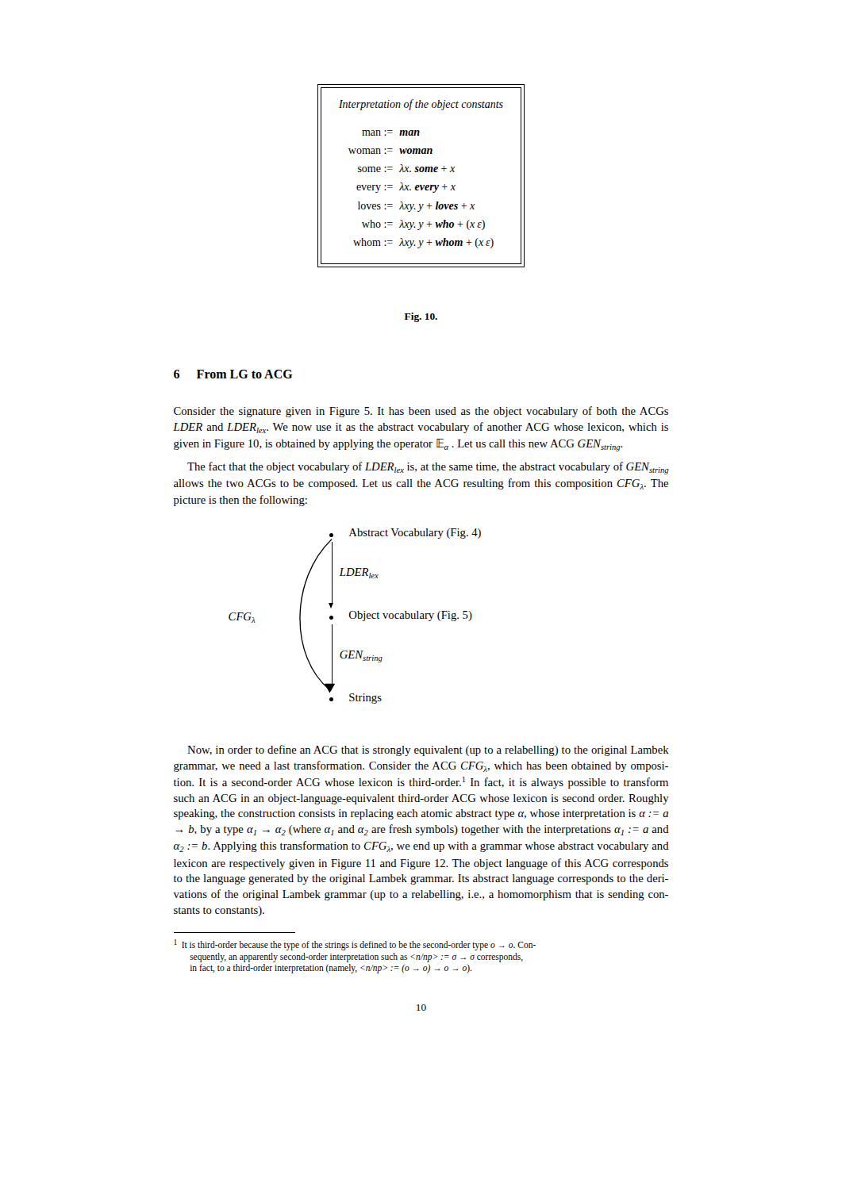Interpretation of the object constants
| man := | man |
| woman := | woman |
| some := | λx. some + x |
| every := | λx. every + x |
| loves := | λxy. y + loves + x |
| who := | λxy. y + who + ( x ε ) |
| whom := | λxy. y + whom + ( x ε ) |
Fig. 10.
6 From LG to ACG
Consider the signature given in Figure 5. It has been used as the object vocabulary of both the ACGs LDER and LDERlex. We now use it as the abstract vocabulary of another ACG whose lexicon, which is given in Figure 10, is obtained by applying the operator 𝔼α . Let us call this new ACG GENstring.
The fact that the object vocabulary of LDERlex is, at the same time, the abstract vocabulary of GENstring allows the two ACGs to be composed. Let us call the ACG resulting from this composition CFGλ. The picture is then the following:
Abstract Vocabulary (Fig. 4)
Object vocabulary (Fig. 5)
Strings
LDERlex
GENstring
CFGλ
Now, in order to define an ACG that is strongly equivalent (up to a relabelling) to the original Lambek grammar, we need a last transformation. Consider the ACG CFGλ, which has been obtained by omposition. It is a second-order ACG whose lexicon is third-order.1 In fact, it is always possible to transform such an ACG in an object-language-equivalent third-order ACG whose lexicon is second order. Roughly speaking, the construction consists in replacing each atomic abstract type α, whose interpretation is α := a → b, by a type α1 → α2 (where α1 and α2 are fresh symbols) together with the interpretations α1 := a and α2 := b. Applying this transformation to CFGλ, we end up with a grammar whose abstract vocabulary and lexicon are respectively given in Figure 11 and Figure 12. The object language of this ACG corresponds to the language generated by the original Lambek grammar. Its abstract language corresponds to the derivations of the original Lambek grammar (up to a relabelling, i.e., a homomorphism that is sending constants to constants).
1 It is third-order because the type of the strings is defined to be the second-order type o → o. Con-sequently, an apparently second-order interpretation such as <n/np> := σ → σ corresponds, in fact, to a third-order interpretation (namely, <n/np> := (o → o) → o → o).
10